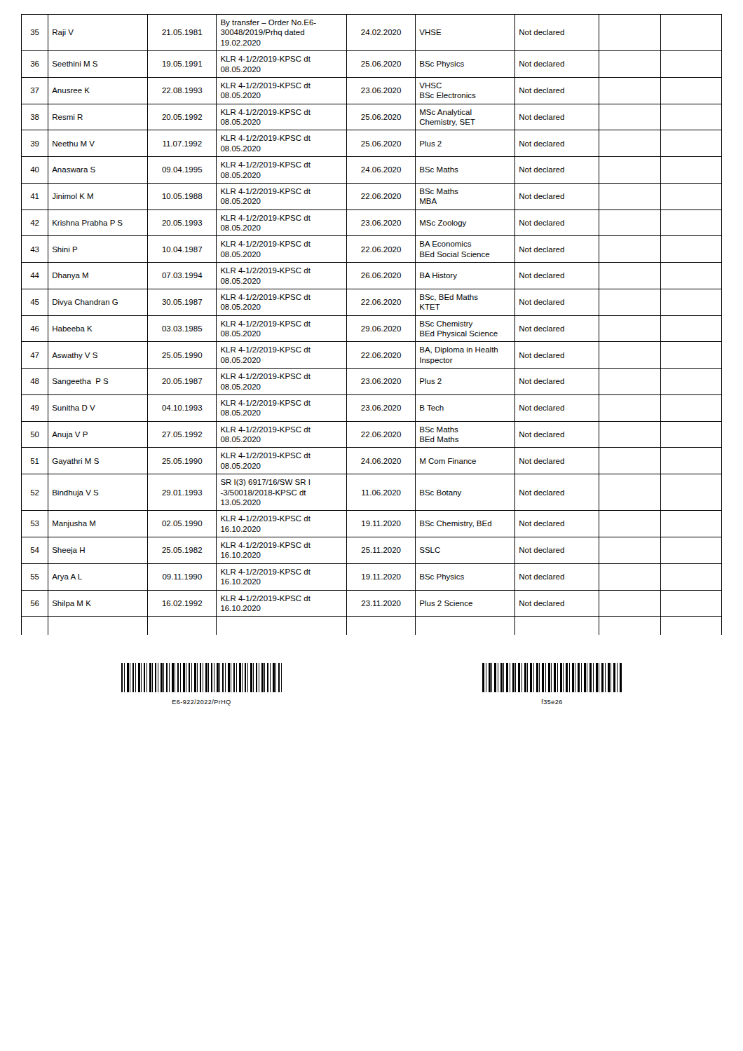| 35 | Raji V | 21.05.1981 | By transfer – Order No.E6-30048/2019/Prhq dated 19.02.2020 | 24.02.2020 | VHSE | Not declared | | |
| 36 | Seethini M S | 19.05.1991 | KLR 4-1/2/2019-KPSC dt 08.05.2020 | 25.06.2020 | BSc Physics | Not declared | | |
| 37 | Anusree K | 22.08.1993 | KLR 4-1/2/2019-KPSC dt 08.05.2020 | 23.06.2020 | VHSC BSc Electronics | Not declared | | |
| 38 | Resmi R | 20.05.1992 | KLR 4-1/2/2019-KPSC dt 08.05.2020 | 25.06.2020 | MSc Analytical Chemistry, SET | Not declared | | |
| 39 | Neethu M V | 11.07.1992 | KLR 4-1/2/2019-KPSC dt 08.05.2020 | 25.06.2020 | Plus 2 | Not declared | | |
| 40 | Anaswara S | 09.04.1995 | KLR 4-1/2/2019-KPSC dt 08.05.2020 | 24.06.2020 | BSc Maths | Not declared | | |
| 41 | Jinimol K M | 10.05.1988 | KLR 4-1/2/2019-KPSC dt 08.05.2020 | 22.06.2020 | BSc Maths MBA | Not declared | | |
| 42 | Krishna Prabha P S | 20.05.1993 | KLR 4-1/2/2019-KPSC dt 08.05.2020 | 23.06.2020 | MSc Zoology | Not declared | | |
| 43 | Shini P | 10.04.1987 | KLR 4-1/2/2019-KPSC dt 08.05.2020 | 22.06.2020 | BA Economics BEd Social Science | Not declared | | |
| 44 | Dhanya M | 07.03.1994 | KLR 4-1/2/2019-KPSC dt 08.05.2020 | 26.06.2020 | BA History | Not declared | | |
| 45 | Divya Chandran G | 30.05.1987 | KLR 4-1/2/2019-KPSC dt 08.05.2020 | 22.06.2020 | BSc, BEd Maths KTET | Not declared | | |
| 46 | Habeeba K | 03.03.1985 | KLR 4-1/2/2019-KPSC dt 08.05.2020 | 29.06.2020 | BSc Chemistry BEd Physical Science | Not declared | | |
| 47 | Aswathy V S | 25.05.1990 | KLR 4-1/2/2019-KPSC dt 08.05.2020 | 22.06.2020 | BA, Diploma in Health Inspector | Not declared | | |
| 48 | Sangeetha P S | 20.05.1987 | KLR 4-1/2/2019-KPSC dt 08.05.2020 | 23.06.2020 | Plus 2 | Not declared | | |
| 49 | Sunitha D V | 04.10.1993 | KLR 4-1/2/2019-KPSC dt 08.05.2020 | 23.06.2020 | B Tech | Not declared | | |
| 50 | Anuja V P | 27.05.1992 | KLR 4-1/2/2019-KPSC dt 08.05.2020 | 22.06.2020 | BSc Maths BEd Maths | Not declared | | |
| 51 | Gayathri M S | 25.05.1990 | KLR 4-1/2/2019-KPSC dt 08.05.2020 | 24.06.2020 | M Com Finance | Not declared | | |
| 52 | Bindhuja V S | 29.01.1993 | SR I(3) 6917/16/SW SR I -3/50018/2018-KPSC dt 13.05.2020 | 11.06.2020 | BSc Botany | Not declared | | |
| 53 | Manjusha M | 02.05.1990 | KLR 4-1/2/2019-KPSC dt 16.10.2020 | 19.11.2020 | BSc Chemistry, BEd | Not declared | | |
| 54 | Sheeja H | 25.05.1982 | KLR 4-1/2/2019-KPSC dt 16.10.2020 | 25.11.2020 | SSLC | Not declared | | |
| 55 | Arya A L | 09.11.1990 | KLR 4-1/2/2019-KPSC dt 16.10.2020 | 19.11.2020 | BSc Physics | Not declared | | |
| 56 | Shilpa M K | 16.02.1992 | KLR 4-1/2/2019-KPSC dt 16.10.2020 | 23.11.2020 | Plus 2 Science | Not declared | | |
E6-922/2022/PrHQ
f35e26